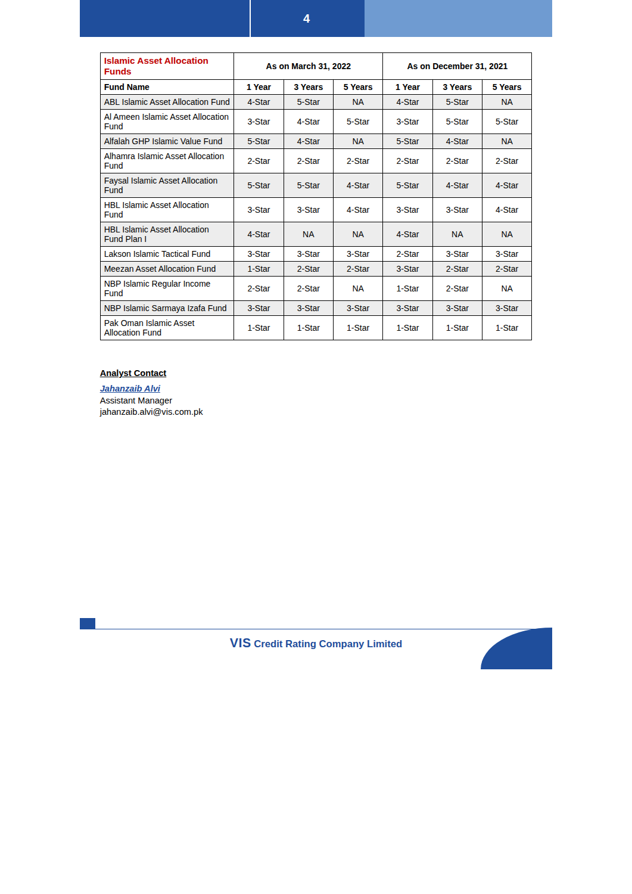4
| Islamic Asset Allocation Funds | As on March 31, 2022 | As on December 31, 2021 |
| --- | --- | --- |
| Fund Name | 1 Year | 3 Years | 5 Years | 1 Year | 3 Years | 5 Years |
| ABL Islamic Asset Allocation Fund | 4-Star | 5-Star | NA | 4-Star | 5-Star | NA |
| Al Ameen Islamic Asset Allocation Fund | 3-Star | 4-Star | 5-Star | 3-Star | 5-Star | 5-Star |
| Alfalah GHP Islamic Value Fund | 5-Star | 4-Star | NA | 5-Star | 4-Star | NA |
| Alhamra Islamic Asset Allocation Fund | 2-Star | 2-Star | 2-Star | 2-Star | 2-Star | 2-Star |
| Faysal Islamic Asset Allocation Fund | 5-Star | 5-Star | 4-Star | 5-Star | 4-Star | 4-Star |
| HBL Islamic Asset Allocation Fund | 3-Star | 3-Star | 4-Star | 3-Star | 3-Star | 4-Star |
| HBL Islamic Asset Allocation Fund Plan I | 4-Star | NA | NA | 4-Star | NA | NA |
| Lakson Islamic Tactical Fund | 3-Star | 3-Star | 3-Star | 2-Star | 3-Star | 3-Star |
| Meezan Asset Allocation Fund | 1-Star | 2-Star | 2-Star | 3-Star | 2-Star | 2-Star |
| NBP Islamic Regular Income Fund | 2-Star | 2-Star | NA | 1-Star | 2-Star | NA |
| NBP Islamic Sarmaya Izafa Fund | 3-Star | 3-Star | 3-Star | 3-Star | 3-Star | 3-Star |
| Pak Oman Islamic Asset Allocation Fund | 1-Star | 1-Star | 1-Star | 1-Star | 1-Star | 1-Star |
Analyst Contact
Jahanzaib Alvi
Assistant Manager
jahanzaib.alvi@vis.com.pk
VIS Credit Rating Company Limited